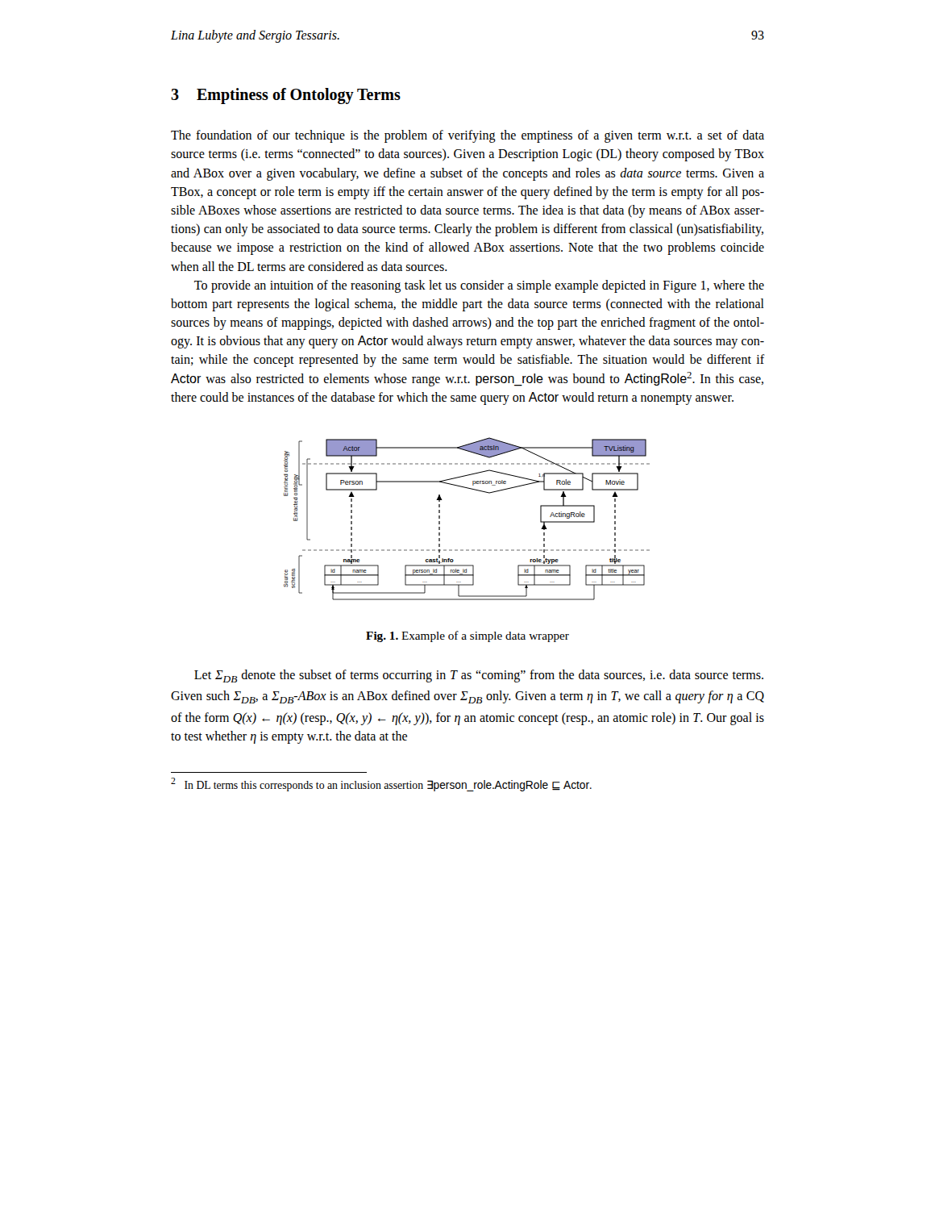Lina Lubyte and Sergio Tessaris. 93
3 Emptiness of Ontology Terms
The foundation of our technique is the problem of verifying the emptiness of a given term w.r.t. a set of data source terms (i.e. terms “connected” to data sources). Given a Description Logic (DL) theory composed by TBox and ABox over a given vocabulary, we define a subset of the concepts and roles as data source terms. Given a TBox, a concept or role term is empty iff the certain answer of the query defined by the term is empty for all possible ABoxes whose assertions are restricted to data source terms. The idea is that data (by means of ABox assertions) can only be associated to data source terms. Clearly the problem is different from classical (un)satisfiability, because we impose a restriction on the kind of allowed ABox assertions. Note that the two problems coincide when all the DL terms are considered as data sources.
To provide an intuition of the reasoning task let us consider a simple example depicted in Figure 1, where the bottom part represents the logical schema, the middle part the data source terms (connected with the relational sources by means of mappings, depicted with dashed arrows) and the top part the enriched fragment of the ontology. It is obvious that any query on Actor would always return empty answer, whatever the data sources may contain; while the concept represented by the same term would be satisfiable. The situation would be different if Actor was also restricted to elements whose range w.r.t. person_role was bound to ActingRole 2. In this case, there could be instances of the database for which the same query on Actor would return a nonempty answer.
Enriched ontology Extracted ontology Source schema Actor actsIn TVListing Person person_role Role Movie 1,n ActingRole name id name ... ... cast_info person_id role_id ... ... role_type id name ... ... title id title year ... ... ...
Fig. 1. Example of a simple data wrapper
Let ΣDB denote the subset of terms occurring in T as “coming” from the data sources, i.e. data source terms. Given such ΣDB, a ΣDB-ABox is an ABox defined over ΣDB only. Given a term η in T, we call a query for η a CQ of the form Q(x) ← η(x) (resp., Q(x, y) ← η(x, y)), for η an atomic concept (resp., an atomic role) in T. Our goal is to test whether η is empty w.r.t. the data at the
2 In DL terms this corresponds to an inclusion assertion ∃person_role.ActingRole ⊑ Actor.